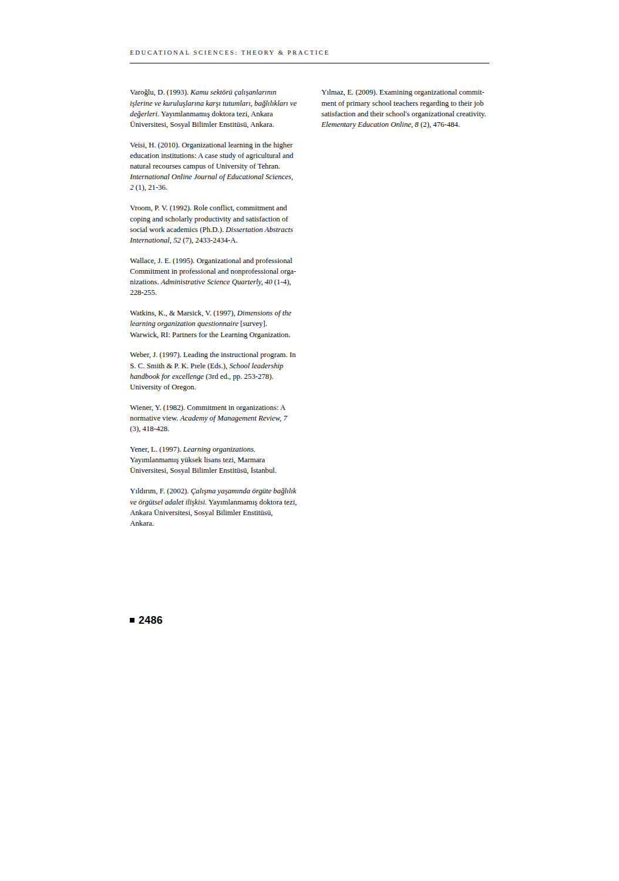Educational Sciences: Theory & Practice
Varoğlu, D. (1993). Kamu sektörü çalışanlarının işlerine ve kuruluşlarına karşı tutumları, bağlılıkları ve değerleri. Yayımlanmamış doktora tezi, Ankara Üniversitesi, Sosyal Bilimler Enstitüsü, Ankara.
Veisi, H. (2010). Organizational learning in the higher education institutions: A case study of agricultural and natural recourses campus of University of Tehran. International Online Journal of Educational Sciences, 2 (1), 21-36.
Vroom, P. V. (1992). Role conflict, commitment and coping and scholarly productivity and satisfaction of social work academics (Ph.D.). Dissertation Abstracts International, 52 (7), 2433-2434-A.
Wallace, J. E. (1995). Organizational and professional Commitment in professional and nonprofessional organizations. Administrative Science Quarterly, 40 (1-4), 228-255.
Watkins, K., & Marsick, V. (1997), Dimensions of the learning organization questionnaire [survey]. Warwick, RI: Partners for the Learning Organization.
Weber, J. (1997). Leading the instructional program. In S. C. Smith & P. K. Pıele (Eds.), School leadership handbook for excellenge (3rd ed., pp. 253-278). University of Oregon.
Wiener, Y. (1982). Commitment in organizations: A normative view. Academy of Management Review, 7 (3), 418-428.
Yener, L. (1997). Learning organizations. Yayımlanmamış yüksek lisans tezi, Marmara Üniversitesi, Sosyal Bilimler Enstitüsü, İstanbul.
Yıldırım, F. (2002). Çalışma yaşamında örgüte bağlılık ve örgütsel adalet ilişkisi. Yayımlanmamış doktora tezi, Ankara Üniversitesi, Sosyal Bilimler Enstitüsü, Ankara.
Yılmaz, E. (2009). Examining organizational commitment of primary school teachers regarding to their job satisfaction and their school's organizational creativity. Elementary Education Online, 8 (2), 476-484.
2486